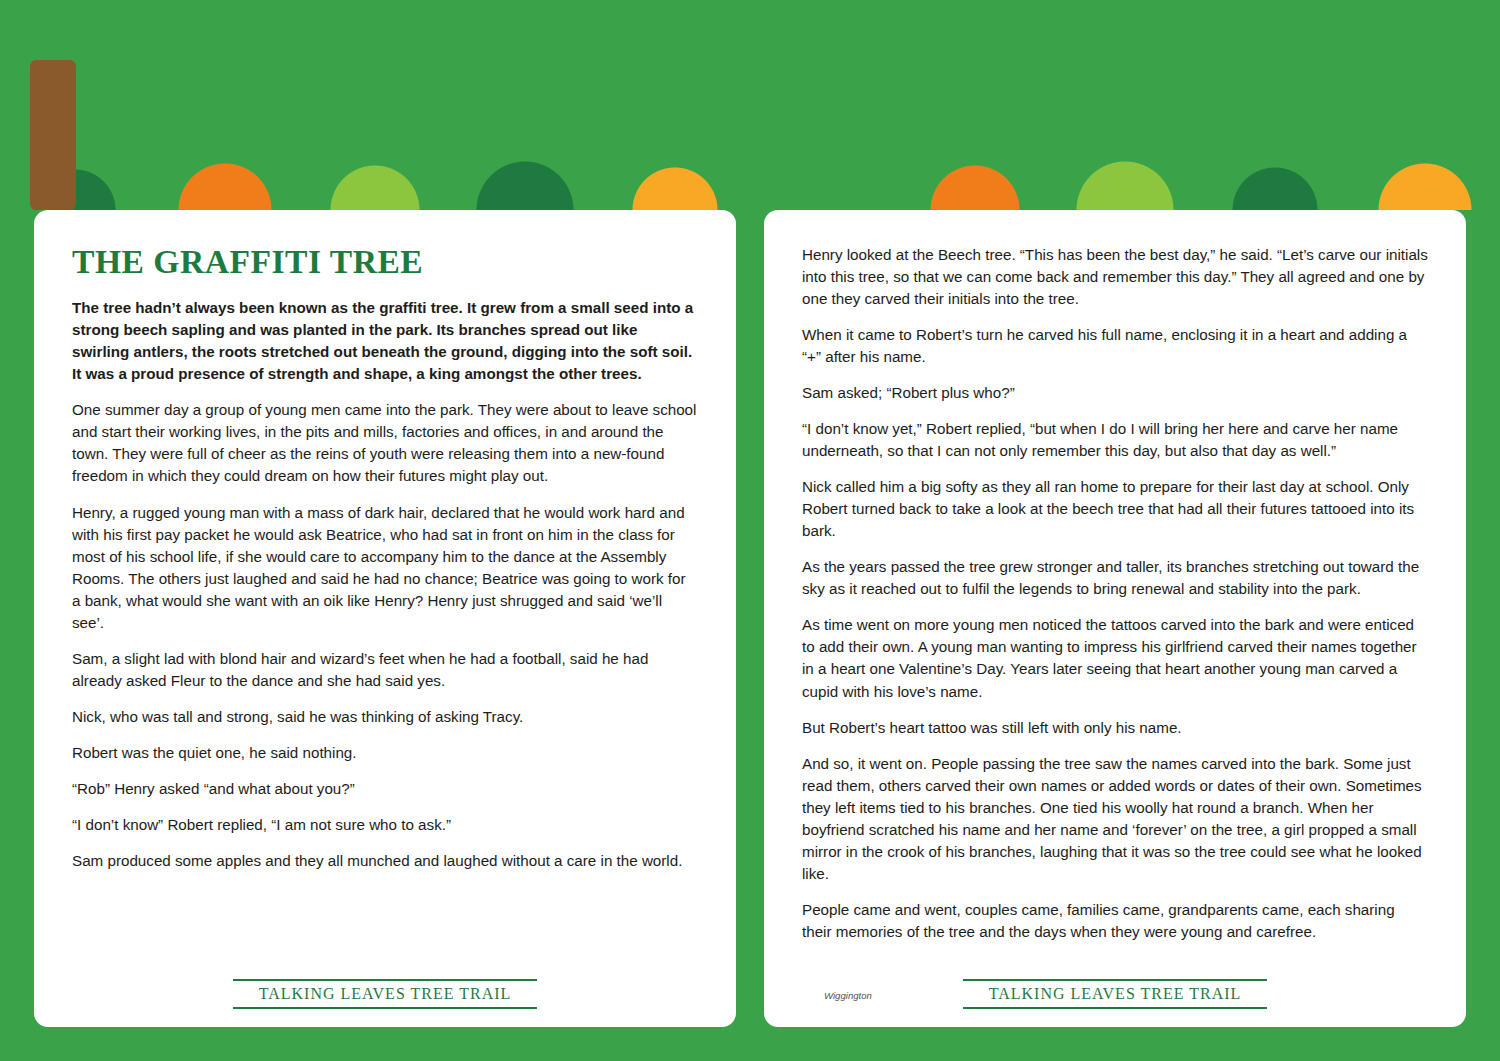The Graffiti Tree
The tree hadn’t always been known as the graffiti tree. It grew from a small seed into a strong beech sapling and was planted in the park. Its branches spread out like swirling antlers, the roots stretched out beneath the ground, digging into the soft soil. It was a proud presence of strength and shape, a king amongst the other trees.
One summer day a group of young men came into the park. They were about to leave school and start their working lives, in the pits and mills, factories and offices, in and around the town. They were full of cheer as the reins of youth were releasing them into a new-found freedom in which they could dream on how their futures might play out.
Henry, a rugged young man with a mass of dark hair, declared that he would work hard and with his first pay packet he would ask Beatrice, who had sat in front on him in the class for most of his school life, if she would care to accompany him to the dance at the Assembly Rooms. The others just laughed and said he had no chance; Beatrice was going to work for a bank, what would she want with an oik like Henry? Henry just shrugged and said ‘we’ll see’.
Sam, a slight lad with blond hair and wizard’s feet when he had a football, said he had already asked Fleur to the dance and she had said yes.
Nick, who was tall and strong, said he was thinking of asking Tracy.
Robert was the quiet one, he said nothing.
“Rob” Henry asked “and what about you?”
“I don’t know” Robert replied, “I am not sure who to ask.”
Sam produced some apples and they all munched and laughed without a care in the world.
Talking Leaves Tree Trail
Henry looked at the Beech tree. “This has been the best day,” he said. “Let’s carve our initials into this tree, so that we can come back and remember this day.” They all agreed and one by one they carved their initials into the tree.
When it came to Robert’s turn he carved his full name, enclosing it in a heart and adding a “+” after his name.
Sam asked; “Robert plus who?”
“I don’t know yet,” Robert replied, “but when I do I will bring her here and carve her name underneath, so that I can not only remember this day, but also that day as well.”
Nick called him a big softy as they all ran home to prepare for their last day at school. Only Robert turned back to take a look at the beech tree that had all their futures tattooed into its bark.
As the years passed the tree grew stronger and taller, its branches stretching out toward the sky as it reached out to fulfil the legends to bring renewal and stability into the park.
As time went on more young men noticed the tattoos carved into the bark and were enticed to add their own. A young man wanting to impress his girlfriend carved their names together in a heart one Valentine’s Day. Years later seeing that heart another young man carved a cupid with his love’s name.
But Robert’s heart tattoo was still left with only his name.
And so, it went on. People passing the tree saw the names carved into the bark. Some just read them, others carved their own names or added words or dates of their own. Sometimes they left items tied to his branches. One tied his woolly hat round a branch. When her boyfriend scratched his name and her name and ‘forever’ on the tree, a girl propped a small mirror in the crook of his branches, laughing that it was so the tree could see what he looked like.
People came and went, couples came, families came, grandparents came, each sharing their memories of the tree and the days when they were young and carefree.
Wiggington
Talking Leaves Tree Trail